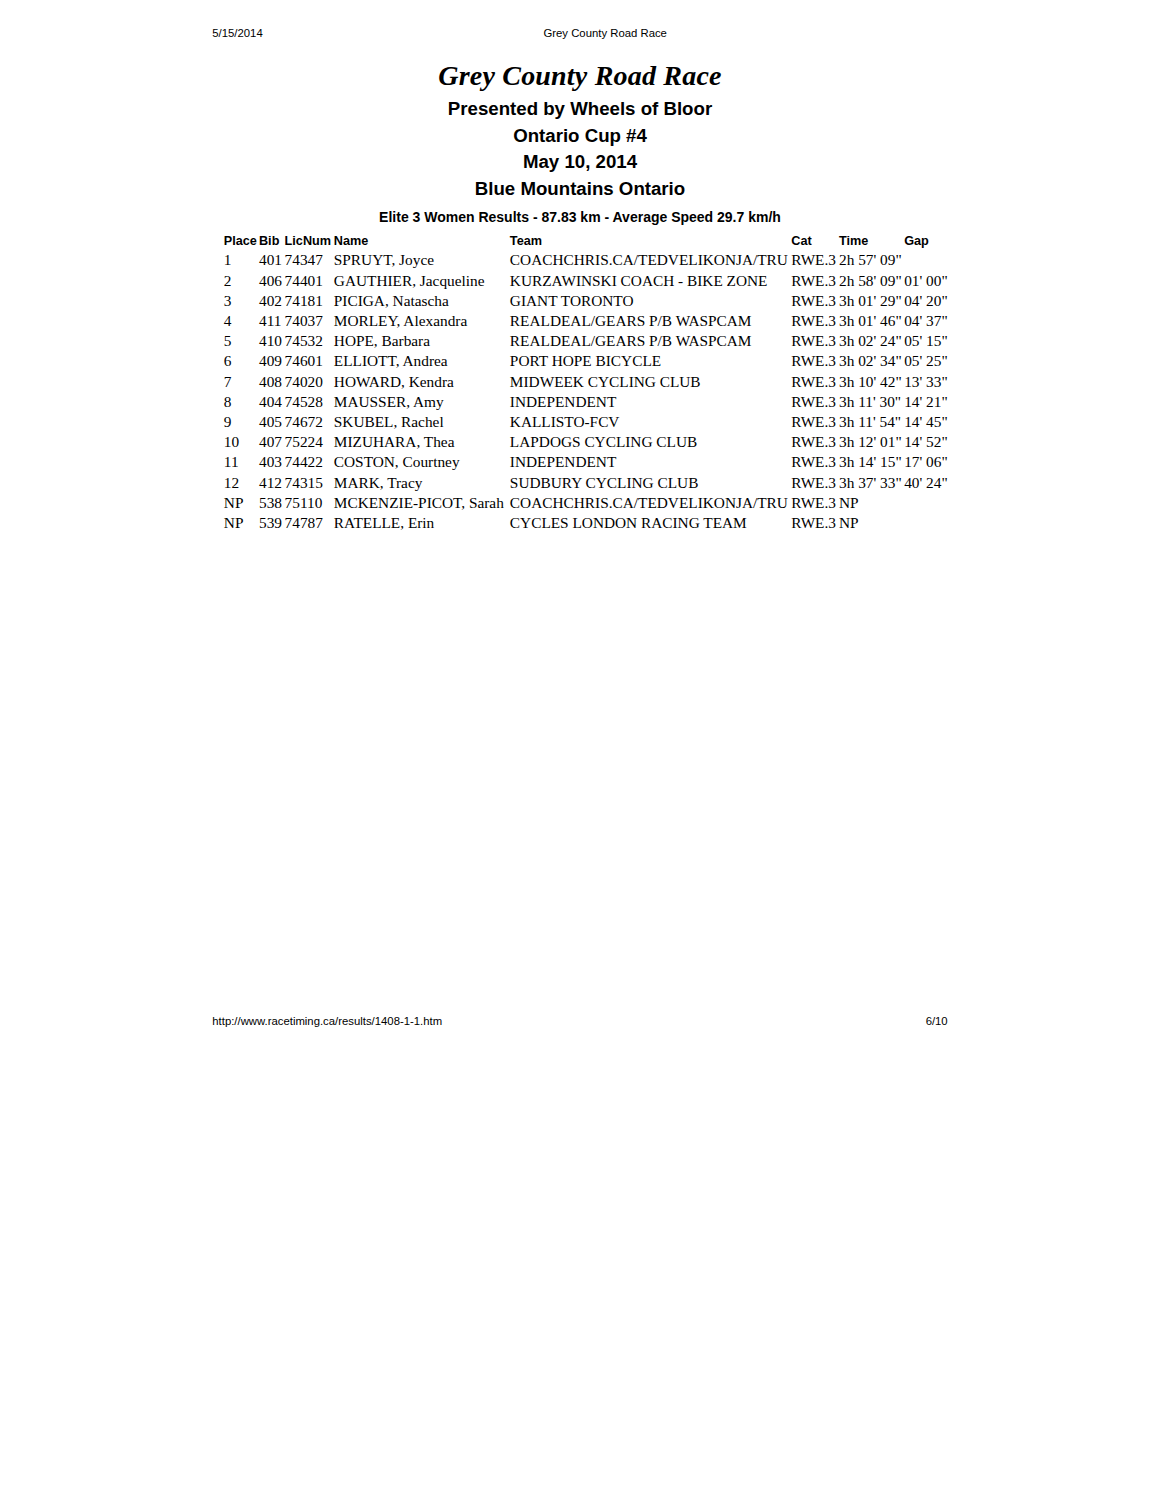5/15/2014 Grey County Road Race
Grey County Road Race
Presented by Wheels of Bloor
Ontario Cup #4
May 10, 2014
Blue Mountains Ontario
Elite 3 Women Results - 87.83 km - Average Speed 29.7 km/h
| Place | Bib | LicNum | Name | Team | Cat | Time | Gap |
| --- | --- | --- | --- | --- | --- | --- | --- |
| 1 | 401 | 74347 | SPRUYT, Joyce | COACHCHRIS.CA/TEDVELIKONJA/TRU | RWE.3 | 2h 57' 09" | |
| 2 | 406 | 74401 | GAUTHIER, Jacqueline | KURZAWINSKI COACH - BIKE ZONE | RWE.3 | 2h 58' 09" | 01' 00" |
| 3 | 402 | 74181 | PICIGA, Natascha | GIANT TORONTO | RWE.3 | 3h 01' 29" | 04' 20" |
| 4 | 411 | 74037 | MORLEY, Alexandra | REALDEAL/GEARS P/B WASPCAM | RWE.3 | 3h 01' 46" | 04' 37" |
| 5 | 410 | 74532 | HOPE, Barbara | REALDEAL/GEARS P/B WASPCAM | RWE.3 | 3h 02' 24" | 05' 15" |
| 6 | 409 | 74601 | ELLIOTT, Andrea | PORT HOPE BICYCLE | RWE.3 | 3h 02' 34" | 05' 25" |
| 7 | 408 | 74020 | HOWARD, Kendra | MIDWEEK CYCLING CLUB | RWE.3 | 3h 10' 42" | 13' 33" |
| 8 | 404 | 74528 | MAUSSER, Amy | INDEPENDENT | RWE.3 | 3h 11' 30" | 14' 21" |
| 9 | 405 | 74672 | SKUBEL, Rachel | KALLISTO-FCV | RWE.3 | 3h 11' 54" | 14' 45" |
| 10 | 407 | 75224 | MIZUHARA, Thea | LAPDOGS CYCLING CLUB | RWE.3 | 3h 12' 01" | 14' 52" |
| 11 | 403 | 74422 | COSTON, Courtney | INDEPENDENT | RWE.3 | 3h 14' 15" | 17' 06" |
| 12 | 412 | 74315 | MARK, Tracy | SUDBURY CYCLING CLUB | RWE.3 | 3h 37' 33" | 40' 24" |
| NP | 538 | 75110 | MCKENZIE-PICOT, Sarah | COACHCHRIS.CA/TEDVELIKONJA/TRU | RWE.3 | NP | |
| NP | 539 | 74787 | RATELLE, Erin | CYCLES LONDON RACING TEAM | RWE.3 | NP | |
http://www.racetiming.ca/results/1408-1-1.htm 6/10